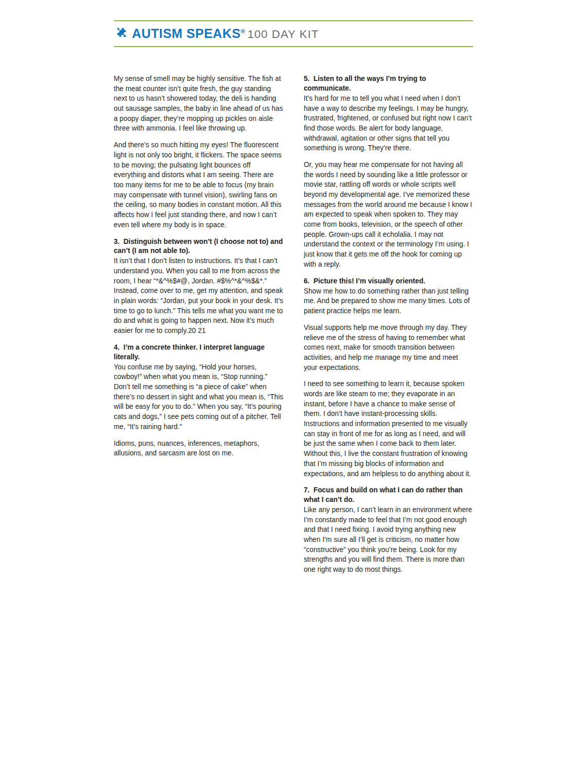AUTISM SPEAKS®100 DAY KIT
My sense of smell may be highly sensitive. The fish at the meat counter isn’t quite fresh, the guy standing next to us hasn’t showered today, the deli is handing out sausage samples, the baby in line ahead of us has a poopy diaper, they’re mopping up pickles on aisle three with ammonia. I feel like throwing up.
And there’s so much hitting my eyes! The fluorescent light is not only too bright, it flickers. The space seems to be moving; the pulsating light bounces off everything and distorts what I am seeing. There are too many items for me to be able to focus (my brain may compensate with tunnel vision), swirling fans on the ceiling, so many bodies in constant motion. All this affects how I feel just standing there, and now I can’t even tell where my body is in space.
3. Distinguish between won’t (I choose not to) and can’t (I am not able to).
It isn’t that I don’t listen to instructions. It’s that I can’t understand you. When you call to me from across the room, I hear “*&^%$#@, Jordan. #$%^*&^%$&*.” Instead, come over to me, get my attention, and speak in plain words: “Jordan, put your book in your desk. It’s time to go to lunch.” This tells me what you want me to do and what is going to happen next. Now it’s much easier for me to comply.20 21
4. I’m a concrete thinker. I interpret language literally.
You confuse me by saying, “Hold your horses, cowboy!” when what you mean is, “Stop running.” Don’t tell me something is “a piece of cake” when there’s no dessert in sight and what you mean is, “This will be easy for you to do.” When you say, “It’s pouring cats and dogs,” I see pets coming out of a pitcher. Tell me, “It’s raining hard.”
Idioms, puns, nuances, inferences, metaphors, allusions, and sarcasm are lost on me.
5. Listen to all the ways I’m trying to communicate.
It’s hard for me to tell you what I need when I don’t have a way to describe my feelings. I may be hungry, frustrated, frightened, or confused but right now I can’t find those words. Be alert for body language, withdrawal, agitation or other signs that tell you something is wrong. They’re there.
Or, you may hear me compensate for not having all the words I need by sounding like a little professor or movie star, rattling off words or whole scripts well beyond my developmental age. I’ve memorized these messages from the world around me because I know I am expected to speak when spoken to. They may come from books, television, or the speech of other people. Grown-ups call it echolalia. I may not understand the context or the terminology I’m using. I just know that it gets me off the hook for coming up with a reply.
6. Picture this! I’m visually oriented.
Show me how to do something rather than just telling me. And be prepared to show me many times. Lots of patient practice helps me learn.
Visual supports help me move through my day. They relieve me of the stress of having to remember what comes next, make for smooth transition between activities, and help me manage my time and meet your expectations.
I need to see something to learn it, because spoken words are like steam to me; they evaporate in an instant, before I have a chance to make sense of them. I don’t have instant-processing skills. Instructions and information presented to me visually can stay in front of me for as long as I need, and will be just the same when I come back to them later. Without this, I live the constant frustration of knowing that I’m missing big blocks of information and expectations, and am helpless to do anything about it.
7. Focus and build on what I can do rather than what I can’t do.
Like any person, I can’t learn in an environment where I’m constantly made to feel that I’m not good enough and that I need fixing. I avoid trying anything new when I’m sure all I’ll get is criticism, no matter how “constructive” you think you’re being. Look for my strengths and you will find them. There is more than one right way to do most things.